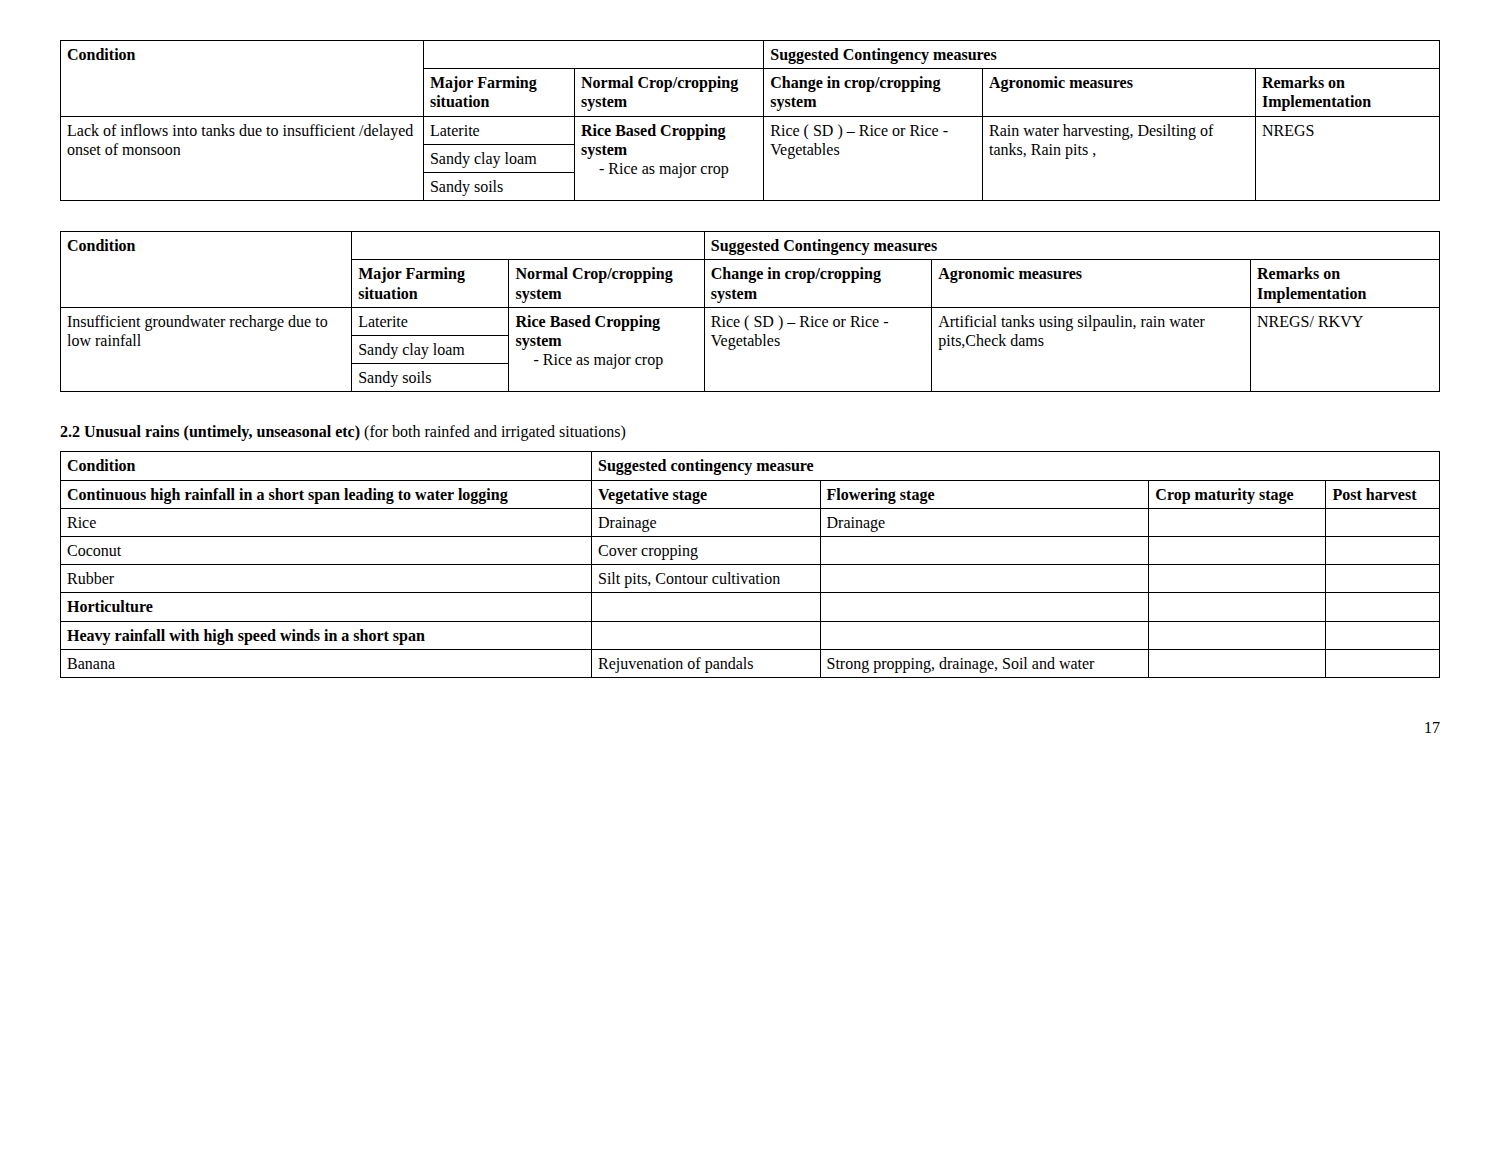| Condition | | Suggested Contingency measures |
| --- | --- | --- |
| Major Farming situation | Normal Crop/cropping system | Change in crop/cropping system | Agronomic measures | Remarks on Implementation |
| Lack of inflows into tanks due to insufficient /delayed onset of monsoon | Laterite | Rice Based Cropping system Rice as major crop | Rice ( SD ) – Rice or Rice - Vegetables | Rain water harvesting, Desilting of tanks, Rain pits , | NREGS |
| Sandy clay loam |
| Sandy soils |
| Condition | | Suggested Contingency measures |
| --- | --- | --- |
| Major Farming situation | Normal Crop/cropping system | Change in crop/cropping system | Agronomic measures | Remarks on Implementation |
| Insufficient groundwater recharge due to low rainfall | Laterite | Rice Based Cropping system Rice as major crop | Rice ( SD ) – Rice or Rice - Vegetables | Artificial tanks using silpaulin, rain water pits,Check dams | NREGS/ RKVY |
| Sandy clay loam |
| Sandy soils |
2.2 Unusual rains (untimely, unseasonal etc) (for both rainfed and irrigated situations)
| Condition | Suggested contingency measure |
| --- | --- |
| Continuous high rainfall in a short span leading to water logging | Vegetative stage | Flowering stage | Crop maturity stage | Post harvest |
| Rice | Drainage | Drainage | | |
| Coconut | Cover cropping | | | |
| Rubber | Silt pits, Contour cultivation | | | |
| Horticulture | | | | |
| Heavy rainfall with high speed winds in a short span | | | | |
| Banana | Rejuvenation of pandals | Strong propping, drainage, Soil and water | | |
17